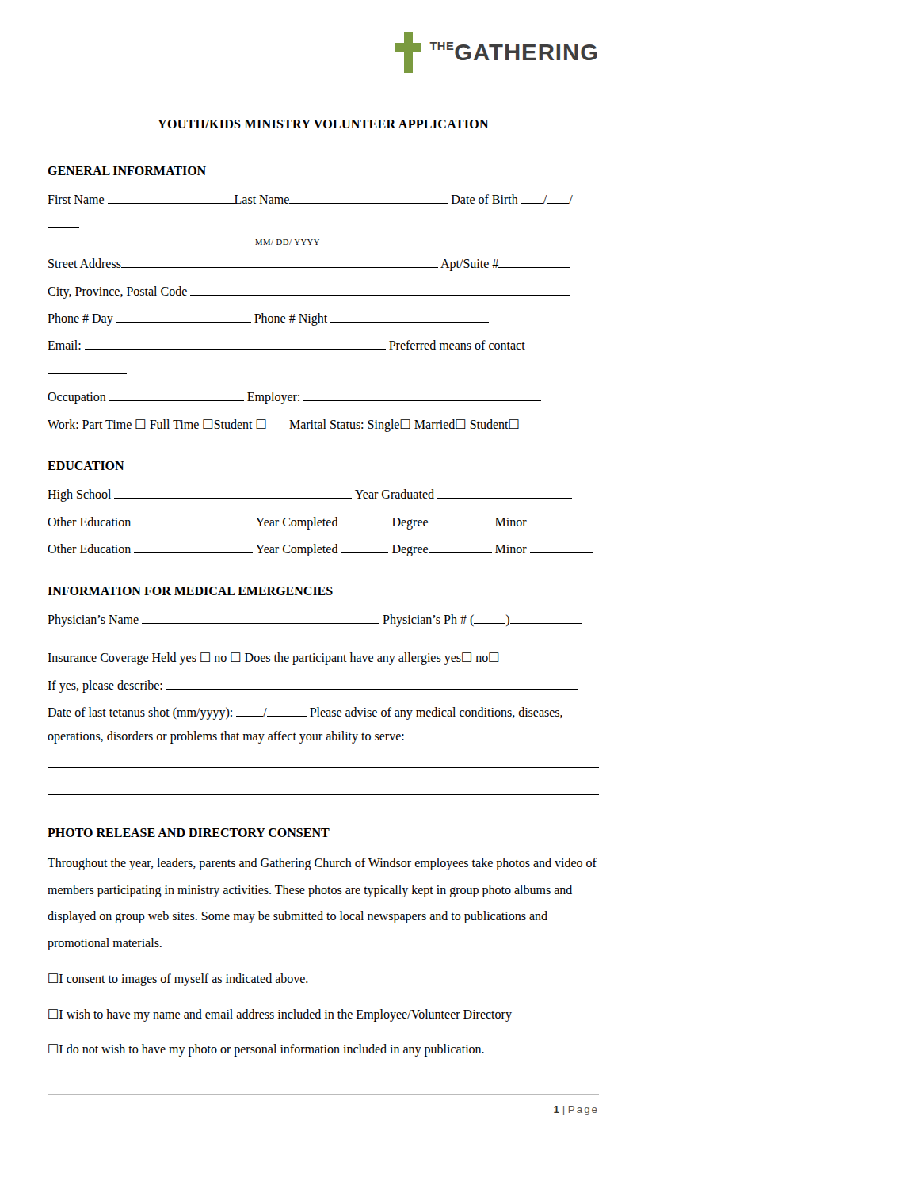THEGATHERING
YOUTH/KIDS MINISTRY VOLUNTEER APPLICATION
GENERAL INFORMATION
First Name Last Name Date of Birth / /
MM/ DD/ YYYY
Street Address Apt/Suite #
City, Province, Postal Code
Phone # Day Phone # Night
Email: Preferred means of contact
Occupation Employer:
Work: Part Time ☐ Full Time ☐Student ☐ Marital Status: Single☐ Married☐ Student☐
EDUCATION
High School Year Graduated
Other Education Year Completed Degree Minor
Other Education Year Completed Degree Minor
INFORMATION FOR MEDICAL EMERGENCIES
Physician’s Name Physician’s Ph # ( )
Insurance Coverage Held yes ☐ no ☐ Does the participant have any allergies yes☐ no☐
If yes, please describe:
Date of last tetanus shot (mm/yyyy): / Please advise of any medical conditions, diseases, operations, disorders or problems that may affect your ability to serve:
PHOTO RELEASE AND DIRECTORY CONSENT
Throughout the year, leaders, parents and Gathering Church of Windsor employees take photos and video of members participating in ministry activities. These photos are typically kept in group photo albums and displayed on group web sites. Some may be submitted to local newspapers and to publications and promotional materials.
☐I consent to images of myself as indicated above.
☐I wish to have my name and email address included in the Employee/Volunteer Directory
☐I do not wish to have my photo or personal information included in any publication.
1 | Page